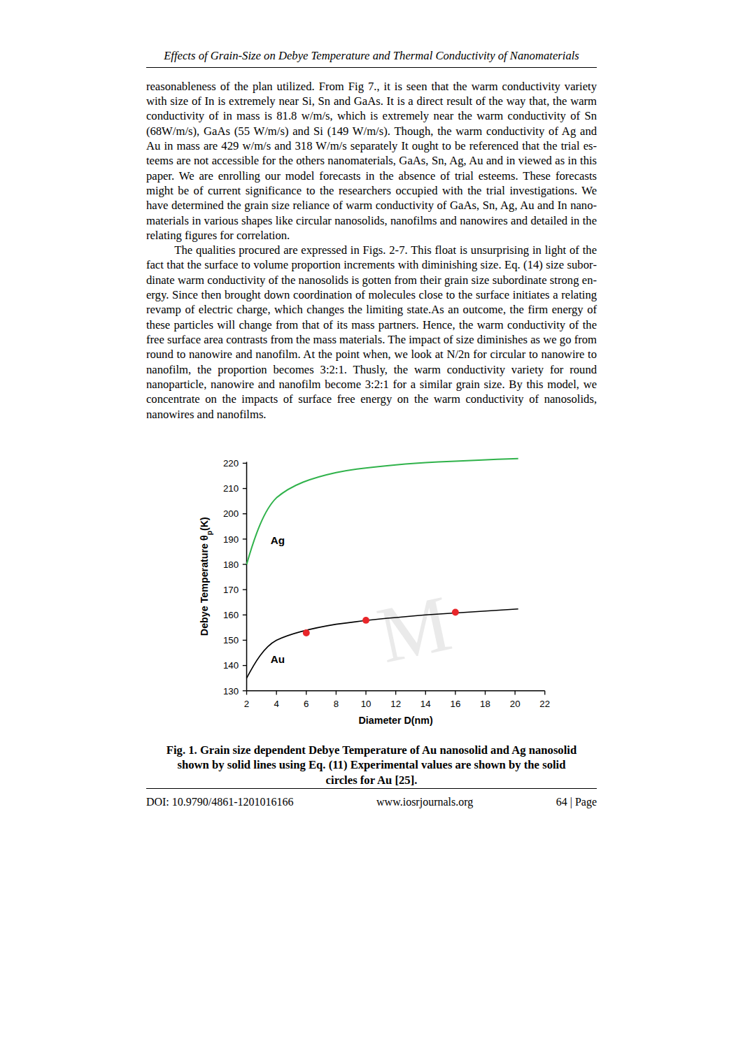Effects of Grain-Size on Debye Temperature and Thermal Conductivity of Nanomaterials
reasonableness of the plan utilized. From Fig 7., it is seen that the warm conductivity variety with size of In is extremely near Si, Sn and GaAs. It is a direct result of the way that, the warm conductivity of in mass is 81.8 w/m/s, which is extremely near the warm conductivity of Sn (68W/m/s), GaAs (55 W/m/s) and Si (149 W/m/s). Though, the warm conductivity of Ag and Au in mass are 429 w/m/s and 318 W/m/s separately It ought to be referenced that the trial esteems are not accessible for the others nanomaterials, GaAs, Sn, Ag, Au and in viewed as in this paper. We are enrolling our model forecasts in the absence of trial esteems. These forecasts might be of current significance to the researchers occupied with the trial investigations. We have determined the grain size reliance of warm conductivity of GaAs, Sn, Ag, Au and In nanomaterials in various shapes like circular nanosolids, nanofilms and nanowires and detailed in the relating figures for correlation.
The qualities procured are expressed in Figs. 2-7. This float is unsurprising in light of the fact that the surface to volume proportion increments with diminishing size. Eq. (14) size subordinate warm conductivity of the nanosolids is gotten from their grain size subordinate strong energy. Since then brought down coordination of molecules close to the surface initiates a relating revamp of electric charge, which changes the limiting state.As an outcome, the firm energy of these particles will change from that of its mass partners. Hence, the warm conductivity of the free surface area contrasts from the mass materials. The impact of size diminishes as we go from round to nanowire and nanofilm. At the point when, we look at N/2n for circular to nanowire to nanofilm, the proportion becomes 3:2:1. Thusly, the warm conductivity variety for round nanoparticle, nanowire and nanofilm become 3:2:1 for a similar grain size. By this model, we concentrate on the impacts of surface free energy on the warm conductivity of nanosolids, nanowires and nanofilms.
M 130 140 150 160 170 180 190 200 210 220 2 4 6 8 10 12 14 16 18 20 22 Diameter D(nm) Debye Temperature θp(K) Ag Au
Fig. 1. Grain size dependent Debye Temperature of Au nanosolid and Ag nanosolid shown by solid lines using Eq. (11) Experimental values are shown by the solid circles for Au [25].
DOI: 10.9790/4861-1201016166
www.iosrjournals.org
64 | Page